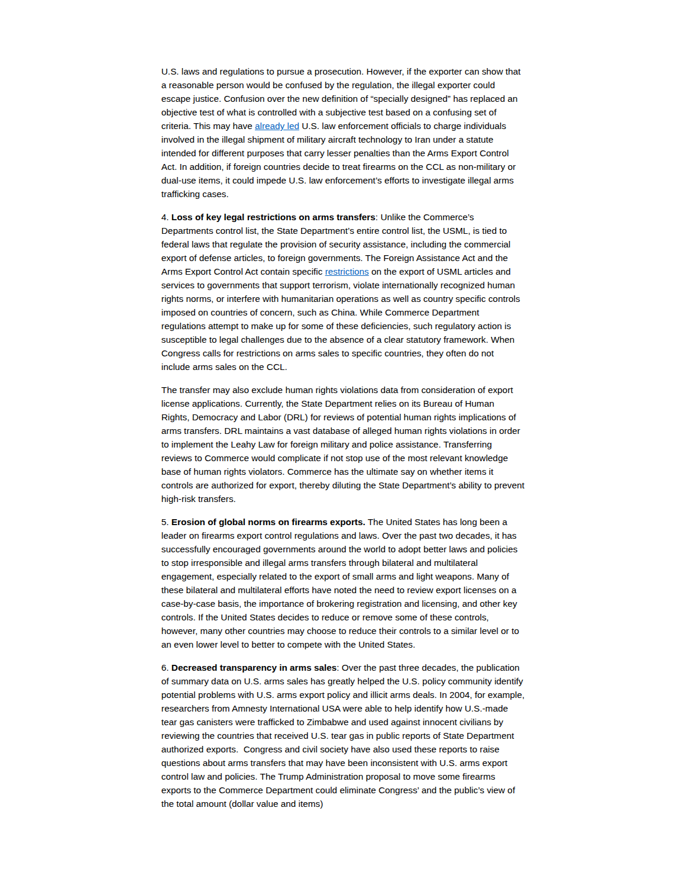U.S. laws and regulations to pursue a prosecution. However, if the exporter can show that a reasonable person would be confused by the regulation, the illegal exporter could escape justice. Confusion over the new definition of “specially designed” has replaced an objective test of what is controlled with a subjective test based on a confusing set of criteria. This may have already led U.S. law enforcement officials to charge individuals involved in the illegal shipment of military aircraft technology to Iran under a statute intended for different purposes that carry lesser penalties than the Arms Export Control Act. In addition, if foreign countries decide to treat firearms on the CCL as non-military or dual-use items, it could impede U.S. law enforcement’s efforts to investigate illegal arms trafficking cases.
4. Loss of key legal restrictions on arms transfers: Unlike the Commerce’s Departments control list, the State Department’s entire control list, the USML, is tied to federal laws that regulate the provision of security assistance, including the commercial export of defense articles, to foreign governments. The Foreign Assistance Act and the Arms Export Control Act contain specific restrictions on the export of USML articles and services to governments that support terrorism, violate internationally recognized human rights norms, or interfere with humanitarian operations as well as country specific controls imposed on countries of concern, such as China. While Commerce Department regulations attempt to make up for some of these deficiencies, such regulatory action is susceptible to legal challenges due to the absence of a clear statutory framework. When Congress calls for restrictions on arms sales to specific countries, they often do not include arms sales on the CCL.
The transfer may also exclude human rights violations data from consideration of export license applications. Currently, the State Department relies on its Bureau of Human Rights, Democracy and Labor (DRL) for reviews of potential human rights implications of arms transfers. DRL maintains a vast database of alleged human rights violations in order to implement the Leahy Law for foreign military and police assistance. Transferring reviews to Commerce would complicate if not stop use of the most relevant knowledge base of human rights violators. Commerce has the ultimate say on whether items it controls are authorized for export, thereby diluting the State Department’s ability to prevent high-risk transfers.
5. Erosion of global norms on firearms exports. The United States has long been a leader on firearms export control regulations and laws. Over the past two decades, it has successfully encouraged governments around the world to adopt better laws and policies to stop irresponsible and illegal arms transfers through bilateral and multilateral engagement, especially related to the export of small arms and light weapons. Many of these bilateral and multilateral efforts have noted the need to review export licenses on a case-by-case basis, the importance of brokering registration and licensing, and other key controls. If the United States decides to reduce or remove some of these controls, however, many other countries may choose to reduce their controls to a similar level or to an even lower level to better to compete with the United States.
6. Decreased transparency in arms sales: Over the past three decades, the publication of summary data on U.S. arms sales has greatly helped the U.S. policy community identify potential problems with U.S. arms export policy and illicit arms deals. In 2004, for example, researchers from Amnesty International USA were able to help identify how U.S.-made tear gas canisters were trafficked to Zimbabwe and used against innocent civilians by reviewing the countries that received U.S. tear gas in public reports of State Department authorized exports. Congress and civil society have also used these reports to raise questions about arms transfers that may have been inconsistent with U.S. arms export control law and policies. The Trump Administration proposal to move some firearms exports to the Commerce Department could eliminate Congress’ and the public’s view of the total amount (dollar value and items)